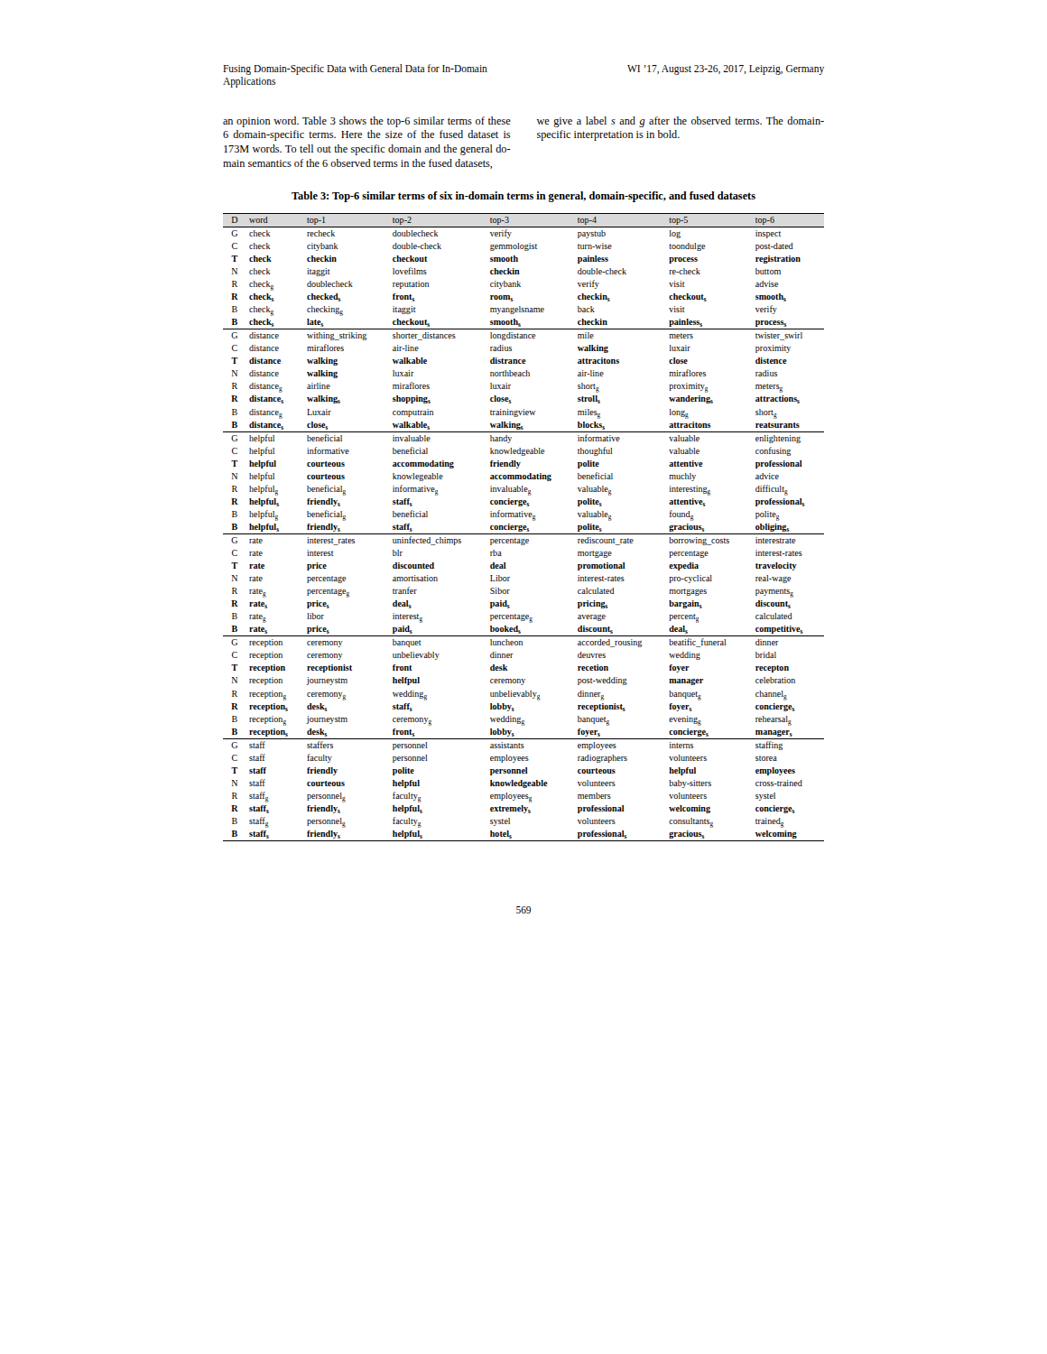Fusing Domain-Specific Data with General Data for In-Domain Applications
WI ’17, August 23-26, 2017, Leipzig, Germany
an opinion word. Table 3 shows the top-6 similar terms of these 6 domain-specific terms. Here the size of the fused dataset is 173M words. To tell out the specific domain and the general domain semantics of the 6 observed terms in the fused datasets,
we give a label s and g after the observed terms. The domain-specific interpretation is in bold.
Table 3: Top-6 similar terms of six in-domain terms in general, domain-specific, and fused datasets
| D | word | top-1 | top-2 | top-3 | top-4 | top-5 | top-6 |
| --- | --- | --- | --- | --- | --- | --- | --- |
| G | check | recheck | doublecheck | verify | paystub | log | inspect |
| C | check | citybank | double-check | gemmologist | turn-wise | toondulge | post-dated |
| T | check | checkin | checkout | smooth | painless | process | registration |
| N | check | itaggit | lovefilms | checkin | double-check | re-check | buttom |
| R | check g | doublecheck | reputation | citybank | verify | visit | advise |
| R | check s | checked s | front s | room s | checkin s | checkout s | smooth s |
| B | check g | checking g | itaggit | myangelsname | back | visit | verify |
| B | check s | late s | checkout s | smooth s | checkin | painless s | process s |
| G | distance | withing_striking | shorter_distances | longdistance | mile | meters | twister_swirl |
| C | distance | miraflores | air-line | radius | walking | luxair | proximity |
| T | distance | walking | walkable | distrance | attracitons | close | distence |
| N | distance | walking | luxair | northbeach | air-line | miraflores | radius |
| R | distance g | airline | miraflores | luxair | short g | proximity g | meters g |
| R | distance s | walking s | shopping s | close s | stroll s | wandering s | attractions s |
| B | distance g | Luxair | computrain | trainingview | miles g | long g | short g |
| B | distance s | close s | walkable s | walking s | blocks s | attracitons | reatsurants |
| G | helpful | beneficial | invaluable | handy | informative | valuable | enlightening |
| C | helpful | informative | beneficial | knowledgeable | thoughful | valuable | confusing |
| T | helpful | courteous | accommodating | friendly | polite | attentive | professional |
| N | helpful | courteous | knowlegeable | accommodating | beneficial | muchly | advice |
| R | helpful g | beneficial g | informative g | invaluable g | valuable g | interesting g | difficult g |
| R | helpful s | friendly s | staff s | concierge s | polite s | attentive s | professional s |
| B | helpful g | beneficial g | beneficial | informative g | valuable g | found g | polite g |
| B | helpful s | friendly s | staff s | concierge s | polite s | gracious s | obliging s |
| G | rate | interest_rates | uninfected_chimps | percentage | rediscount_rate | borrowing_costs | interestrate |
| C | rate | interest | blr | rba | mortgage | percentage | interest-rates |
| T | rate | price | discounted | deal | promotional | expedia | travelocity |
| N | rate | percentage | amortisation | Libor | interest-rates | pro-cyclical | real-wage |
| R | rate g | percentage g | tranfer | Sibor | calculated | mortgages | payments g |
| R | rate s | price s | deal s | paid s | pricing s | bargain s | discount s |
| B | rate g | libor | interest g | percentage g | average | percent g | calculated |
| B | rate s | price s | paid s | booked s | discount s | deal s | competitive s |
| G | reception | ceremony | banquet | luncheon | accorded_rousing | beatific_funeral | dinner |
| C | reception | ceremony | unbelievably | dinner | deuvres | wedding | bridal |
| T | reception | receptionist | front | desk | recetion | foyer | recepton |
| N | reception | journeystm | helfpul | ceremony | post-wedding | manager | celebration |
| R | reception g | ceremony g | wedding g | unbelievably g | dinner g | banquet g | channel g |
| R | reception s | desk s | staff s | lobby s | receptionist s | foyer s | concierge s |
| B | reception g | journeystm | ceremony g | wedding g | banquet g | evening g | rehearsal g |
| B | reception s | desk s | front s | lobby s | foyer s | concierge s | manager s |
| G | staff | staffers | personnel | assistants | employees | interns | staffing |
| C | staff | faculty | personnel | employees | radiographers | volunteers | storea |
| T | staff | friendly | polite | personnel | courteous | helpful | employees |
| N | staff | courteous | helpful | knowledgeable | volunteers | baby-sitters | cross-trained |
| R | staff g | personnel g | faculty g | employees g | members | volunteers | systel |
| R | staff s | friendly s | helpful s | extremely s | professional | welcoming | concierge s |
| B | staff g | personnel g | faculty g | systel | volunteers | consultants g | trained g |
| B | staff s | friendly s | helpful s | hotel s | professional s | gracious s | welcoming |
569